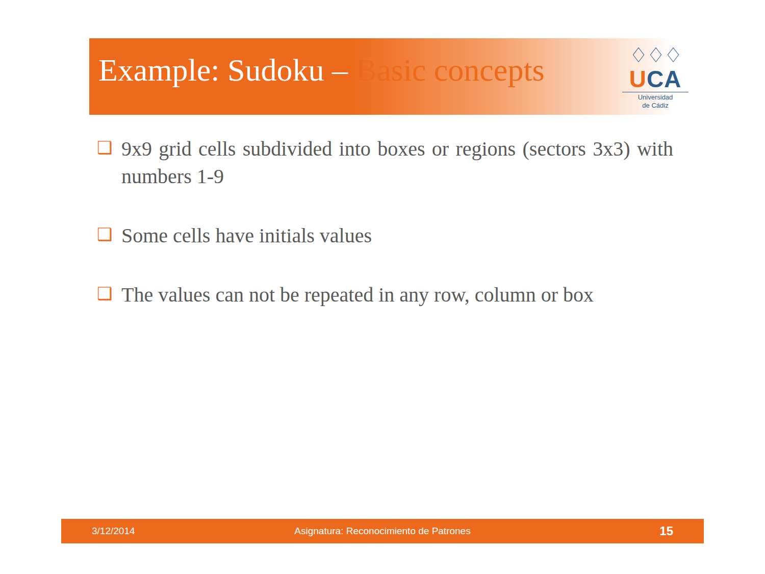Example: Sudoku – Basic concepts
♢♢♢
UCA
Universidad
de Cádiz
9x9 grid cells subdivided into boxes or regions (sectors 3x3) with numbers 1-9
Some cells have initials values
The values can not be repeated in any row, column or box
3/12/2014 Asignatura: Reconocimiento de Patrones 15